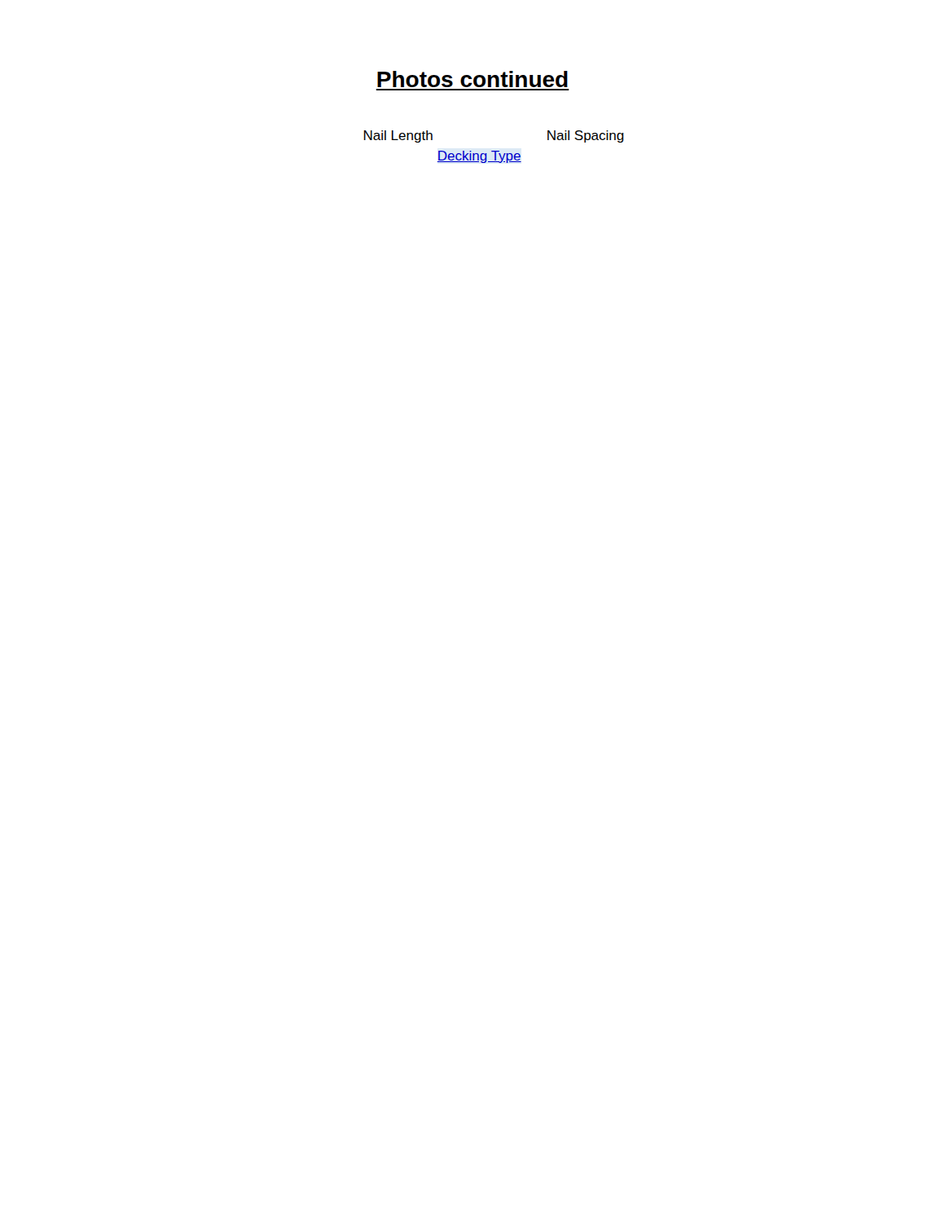Photos continued
Nail Length Nail Spacing
Decking Type